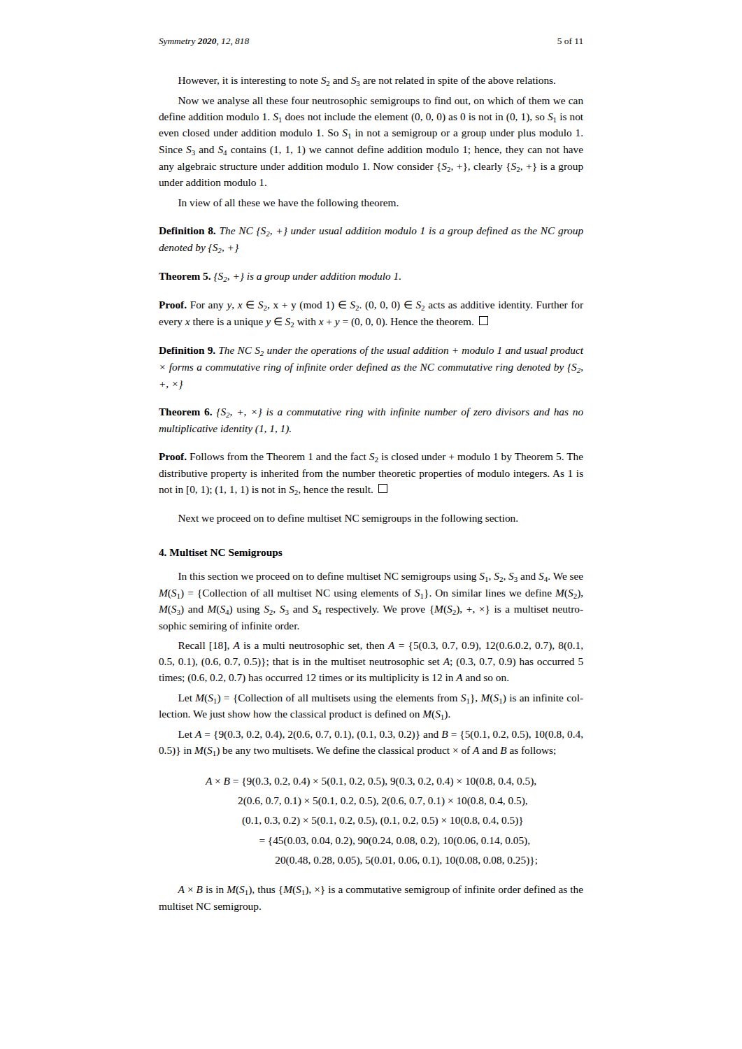Symmetry 2020, 12, 818
5 of 11
However, it is interesting to note S2 and S3 are not related in spite of the above relations.
Now we analyse all these four neutrosophic semigroups to find out, on which of them we can define addition modulo 1. S1 does not include the element (0, 0, 0) as 0 is not in (0, 1), so S1 is not even closed under addition modulo 1. So S1 in not a semigroup or a group under plus modulo 1. Since S3 and S4 contains (1, 1, 1) we cannot define addition modulo 1; hence, they can not have any algebraic structure under addition modulo 1. Now consider {S2, +}, clearly {S2, +} is a group under addition modulo 1.
In view of all these we have the following theorem.
Definition 8. The NC {S2, +} under usual addition modulo 1 is a group defined as the NC group denoted by {S2, +}
Theorem 5. {S2, +} is a group under addition modulo 1.
Proof. For any y, x ∈ S2, x + y (mod 1) ∈ S2. (0, 0, 0) ∈ S2 acts as additive identity. Further for every x there is a unique y ∈ S2 with x + y = (0, 0, 0). Hence the theorem.
Definition 9. The NC S2 under the operations of the usual addition + modulo 1 and usual product × forms a commutative ring of infinite order defined as the NC commutative ring denoted by {S2, +, ×}
Theorem 6. {S2, +, ×} is a commutative ring with infinite number of zero divisors and has no multiplicative identity (1, 1, 1).
Proof. Follows from the Theorem 1 and the fact S2 is closed under + modulo 1 by Theorem 5. The distributive property is inherited from the number theoretic properties of modulo integers. As 1 is not in [0, 1); (1, 1, 1) is not in S2, hence the result.
Next we proceed on to define multiset NC semigroups in the following section.
4. Multiset NC Semigroups
In this section we proceed on to define multiset NC semigroups using S1, S2, S3 and S4. We see M(S1) = {Collection of all multiset NC using elements of S1}. On similar lines we define M(S2), M(S3) and M(S4) using S2, S3 and S4 respectively. We prove {M(S2), +, ×} is a multiset neutrosophic semiring of infinite order.
Recall [18], A is a multi neutrosophic set, then A = {5(0.3, 0.7, 0.9), 12(0.6.0.2, 0.7), 8(0.1, 0.5, 0.1), (0.6, 0.7, 0.5)}; that is in the multiset neutrosophic set A; (0.3, 0.7, 0.9) has occurred 5 times; (0.6, 0.2, 0.7) has occurred 12 times or its multiplicity is 12 in A and so on.
Let M(S1) = {Collection of all multisets using the elements from S1}, M(S1) is an infinite collection. We just show how the classical product is defined on M(S1).
Let A = {9(0.3, 0.2, 0.4), 2(0.6, 0.7, 0.1), (0.1, 0.3, 0.2)} and B = {5(0.1, 0.2, 0.5), 10(0.8, 0.4, 0.5)} in M(S1) be any two multisets. We define the classical product × of A and B as follows;
A × B = {9(0.3, 0.2, 0.4) × 5(0.1, 0.2, 0.5), 9(0.3, 0.2, 0.4) × 10(0.8, 0.4, 0.5), 2(0.6, 0.7, 0.1) × 5(0.1, 0.2, 0.5), 2(0.6, 0.7, 0.1) × 10(0.8, 0.4, 0.5), (0.1, 0.3, 0.2) × 5(0.1, 0.2, 0.5), (0.1, 0.2, 0.5) × 10(0.8, 0.4, 0.5)} = {45(0.03, 0.04, 0.2), 90(0.24, 0.08, 0.2), 10(0.06, 0.14, 0.05), 20(0.48, 0.28, 0.05), 5(0.01, 0.06, 0.1), 10(0.08, 0.08, 0.25)};
A × B is in M(S1), thus {M(S1), ×} is a commutative semigroup of infinite order defined as the multiset NC semigroup.